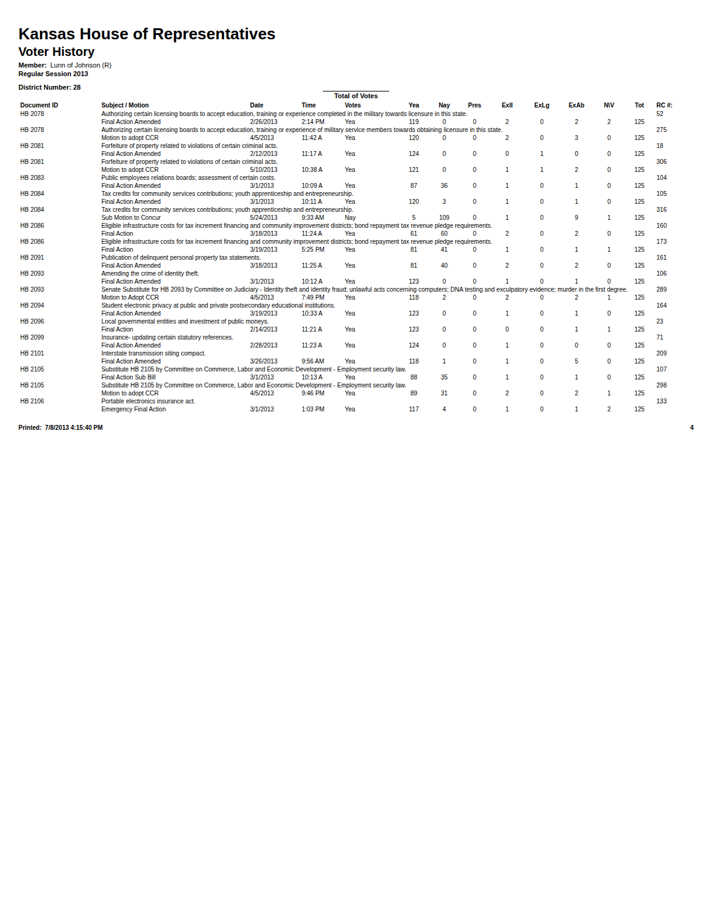Kansas House of Representatives
Voter History
Member: Lunn of Johnson (R)
Regular Session 2013
District Number: 28
Total of Votes
| Document ID | Subject / Motion | Date | Time | Votes | Yea | Nay | Pres | ExII | ExLg | ExAb | N\V | Tot | RC #: |
| --- | --- | --- | --- | --- | --- | --- | --- | --- | --- | --- | --- | --- | --- |
| HB 2078 | Authorizing certain licensing boards to accept education, training or experience completed in the military towards licensure in this state. | 52 |
| | Final Action Amended | 2/26/2013 | 2:14 PM | Yea | 119 | 0 | 0 | 2 | 0 | 2 | 2 | 125 | |
| HB 2078 | Authorizing certain licensing boards to accept education, training or experience of military service members towards obtaining licensure in this state. | 275 |
| | Motion to adopt CCR | 4/5/2013 | 11:42 A | Yea | 120 | 0 | 0 | 2 | 0 | 3 | 0 | 125 | |
| HB 2081 | Forfeiture of property related to violations of certain criminal acts. | 18 |
| | Final Action Amended | 2/12/2013 | 11:17 A | Yea | 124 | 0 | 0 | 0 | 1 | 0 | 0 | 125 | |
| HB 2081 | Forfeiture of property related to violations of certain criminal acts. | 306 |
| | Motion to adopt CCR | 5/10/2013 | 10:38 A | Yea | 121 | 0 | 0 | 1 | 1 | 2 | 0 | 125 | |
| HB 2083 | Public employees relations boards; assessment of certain costs. | 104 |
| | Final Action Amended | 3/1/2013 | 10:09 A | Yea | 87 | 36 | 0 | 1 | 0 | 1 | 0 | 125 | |
| HB 2084 | Tax credits for community services contributions; youth apprenticeship and entrepreneurship. | 105 |
| | Final Action Amended | 3/1/2013 | 10:11 A | Yea | 120 | 3 | 0 | 1 | 0 | 1 | 0 | 125 | |
| HB 2084 | Tax credits for community services contributions; youth apprenticeship and entrepreneurship. | 316 |
| | Sub Motion to Concur | 5/24/2013 | 9:33 AM | Nay | 5 | 109 | 0 | 1 | 0 | 9 | 1 | 125 | |
| HB 2086 | Eligible infrastructure costs for tax increment financing and community improvement districts; bond repayment tax revenue pledge requirements. | 160 |
| | Final Action | 3/18/2013 | 11:24 A | Yea | 61 | 60 | 0 | 2 | 0 | 2 | 0 | 125 | |
| HB 2086 | Eligible infrastructure costs for tax increment financing and community improvement districts; bond repayment tax revenue pledge requirements. | 173 |
| | Final Action | 3/19/2013 | 5:25 PM | Yea | 81 | 41 | 0 | 1 | 0 | 1 | 1 | 125 | |
| HB 2091 | Publication of delinquent personal property tax statements. | 161 |
| | Final Action Amended | 3/18/2013 | 11:25 A | Yea | 81 | 40 | 0 | 2 | 0 | 2 | 0 | 125 | |
| HB 2093 | Amending the crime of identity theft. | 106 |
| | Final Action Amended | 3/1/2013 | 10:12 A | Yea | 123 | 0 | 0 | 1 | 0 | 1 | 0 | 125 | |
| HB 2093 | Senate Substitute for HB 2093 by Committee on Judiciary - Identity theft and identity fraud; unlawful acts concerning computers; DNA testing and exculpatory evidence; murder in the first degree. | 289 |
| | Motion to Adopt CCR | 4/5/2013 | 7:49 PM | Yea | 118 | 2 | 0 | 2 | 0 | 2 | 1 | 125 | |
| HB 2094 | Student electronic privacy at public and private postsecondary educational institutions. | 164 |
| | Final Action Amended | 3/19/2013 | 10:33 A | Yea | 123 | 0 | 0 | 1 | 0 | 1 | 0 | 125 | |
| HB 2096 | Local governmental entities and investment of public moneys. | 23 |
| | Final Action | 2/14/2013 | 11:21 A | Yea | 123 | 0 | 0 | 0 | 0 | 1 | 1 | 125 | |
| HB 2099 | Insurance- updating certain statutory references. | 71 |
| | Final Action Amended | 2/28/2013 | 11:23 A | Yea | 124 | 0 | 0 | 1 | 0 | 0 | 0 | 125 | |
| HB 2101 | Interstate transmission siting compact. | 209 |
| | Final Action Amended | 3/26/2013 | 9:56 AM | Yea | 118 | 1 | 0 | 1 | 0 | 5 | 0 | 125 | |
| HB 2105 | Substitute HB 2105 by Committee on Commerce, Labor and Economic Development - Employment security law. | 107 |
| | Final Action Sub Bill | 3/1/2013 | 10:13 A | Yea | 88 | 35 | 0 | 1 | 0 | 1 | 0 | 125 | |
| HB 2105 | Substitute HB 2105 by Committee on Commerce, Labor and Economic Development - Employment security law. | 298 |
| | Motion to adopt CCR | 4/5/2013 | 9:46 PM | Yea | 89 | 31 | 0 | 2 | 0 | 2 | 1 | 125 | |
| HB 2106 | Portable electronics insurance act. | 133 |
| | Emergency Final Action | 3/1/2013 | 1:03 PM | Yea | 117 | 4 | 0 | 1 | 0 | 1 | 2 | 125 | |
Printed: 7/8/2013 4:15:40 PM 4